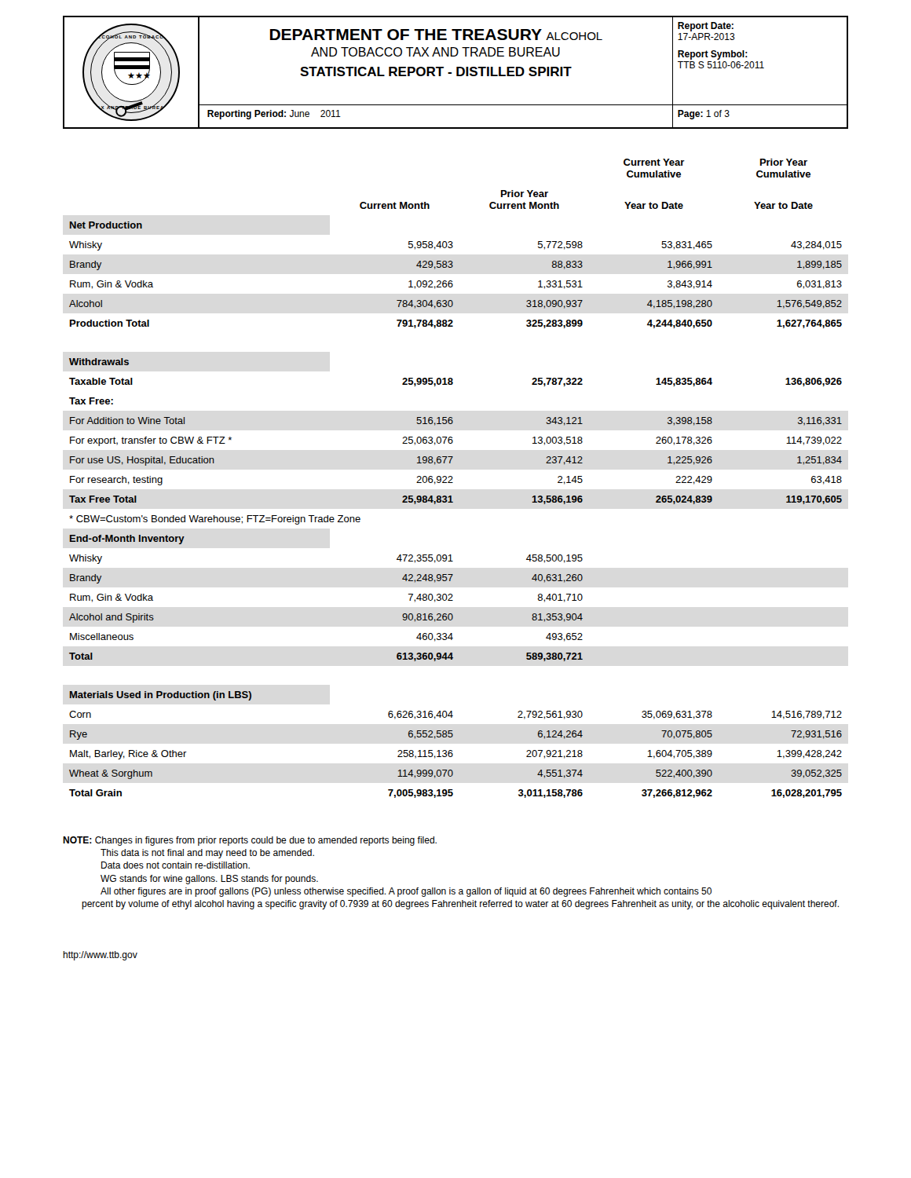| ALCOHOL AND TOBACCO ★★★ TAX AND TRADE BUREAU | DEPARTMENT OF THE TREASURY ALCOHOL AND TOBACCO TAX AND TRADE BUREAU STATISTICAL REPORT - DISTILLED SPIRIT | Report Date: 17-APR-2013 Report Symbol: TTB S 5110-06-2011 |
| Reporting Period: June 2011 | Page: 1 of 3 |
| | | | Current Year Cumulative | Prior Year Cumulative |
| --- | --- | --- | --- | --- |
| | Current Month | Prior Year Current Month | Year to Date | Year to Date |
| Net Production | | | | |
| Whisky | 5,958,403 | 5,772,598 | 53,831,465 | 43,284,015 |
| Brandy | 429,583 | 88,833 | 1,966,991 | 1,899,185 |
| Rum, Gin & Vodka | 1,092,266 | 1,331,531 | 3,843,914 | 6,031,813 |
| Alcohol | 784,304,630 | 318,090,937 | 4,185,198,280 | 1,576,549,852 |
| Production Total | 791,784,882 | 325,283,899 | 4,244,840,650 | 1,627,764,865 |
| Withdrawals | | | | |
| Taxable Total | 25,995,018 | 25,787,322 | 145,835,864 | 136,806,926 |
| Tax Free: | | | | |
| For Addition to Wine Total | 516,156 | 343,121 | 3,398,158 | 3,116,331 |
| For export, transfer to CBW & FTZ * | 25,063,076 | 13,003,518 | 260,178,326 | 114,739,022 |
| For use US, Hospital, Education | 198,677 | 237,412 | 1,225,926 | 1,251,834 |
| For research, testing | 206,922 | 2,145 | 222,429 | 63,418 |
| Tax Free Total | 25,984,831 | 13,586,196 | 265,024,839 | 119,170,605 |
| * CBW=Custom's Bonded Warehouse; FTZ=Foreign Trade Zone |
| End-of-Month Inventory | | | | |
| Whisky | 472,355,091 | 458,500,195 | | |
| Brandy | 42,248,957 | 40,631,260 | | |
| Rum, Gin & Vodka | 7,480,302 | 8,401,710 | | |
| Alcohol and Spirits | 90,816,260 | 81,353,904 | | |
| Miscellaneous | 460,334 | 493,652 | | |
| Total | 613,360,944 | 589,380,721 | | |
| Materials Used in Production (in LBS) | | | | |
| Corn | 6,626,316,404 | 2,792,561,930 | 35,069,631,378 | 14,516,789,712 |
| Rye | 6,552,585 | 6,124,264 | 70,075,805 | 72,931,516 |
| Malt, Barley, Rice & Other | 258,115,136 | 207,921,218 | 1,604,705,389 | 1,399,428,242 |
| Wheat & Sorghum | 114,999,070 | 4,551,374 | 522,400,390 | 39,052,325 |
| Total Grain | 7,005,983,195 | 3,011,158,786 | 37,266,812,962 | 16,028,201,795 |
NOTE: Changes in figures from prior reports could be due to amended reports being filed. This data is not final and may need to be amended. Data does not contain re-distillation. WG stands for wine gallons. LBS stands for pounds. All other figures are in proof gallons (PG) unless otherwise specified. A proof gallon is a gallon of liquid at 60 degrees Fahrenheit which contains 50 percent by volume of ethyl alcohol having a specific gravity of 0.7939 at 60 degrees Fahrenheit referred to water at 60 degrees Fahrenheit as unity, or the alcoholic equivalent thereof.
http://www.ttb.gov